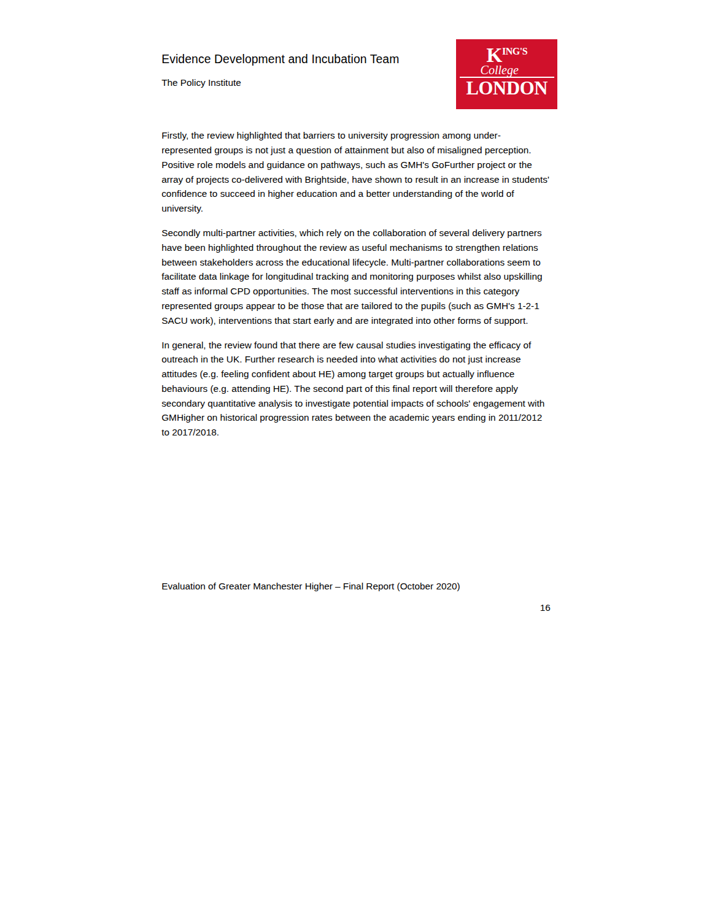Evidence Development and Incubation Team
The Policy Institute
KING'S College LONDON
Firstly, the review highlighted that barriers to university progression among under-represented groups is not just a question of attainment but also of misaligned perception. Positive role models and guidance on pathways, such as GMH's GoFurther project or the array of projects co-delivered with Brightside, have shown to result in an increase in students' confidence to succeed in higher education and a better understanding of the world of university.
Secondly multi-partner activities, which rely on the collaboration of several delivery partners have been highlighted throughout the review as useful mechanisms to strengthen relations between stakeholders across the educational lifecycle. Multi-partner collaborations seem to facilitate data linkage for longitudinal tracking and monitoring purposes whilst also upskilling staff as informal CPD opportunities. The most successful interventions in this category represented groups appear to be those that are tailored to the pupils (such as GMH's 1-2-1 SACU work), interventions that start early and are integrated into other forms of support.
In general, the review found that there are few causal studies investigating the efficacy of outreach in the UK. Further research is needed into what activities do not just increase attitudes (e.g. feeling confident about HE) among target groups but actually influence behaviours (e.g. attending HE). The second part of this final report will therefore apply secondary quantitative analysis to investigate potential impacts of schools' engagement with GMHigher on historical progression rates between the academic years ending in 2011/2012 to 2017/2018.
Evaluation of Greater Manchester Higher – Final Report (October 2020)
16